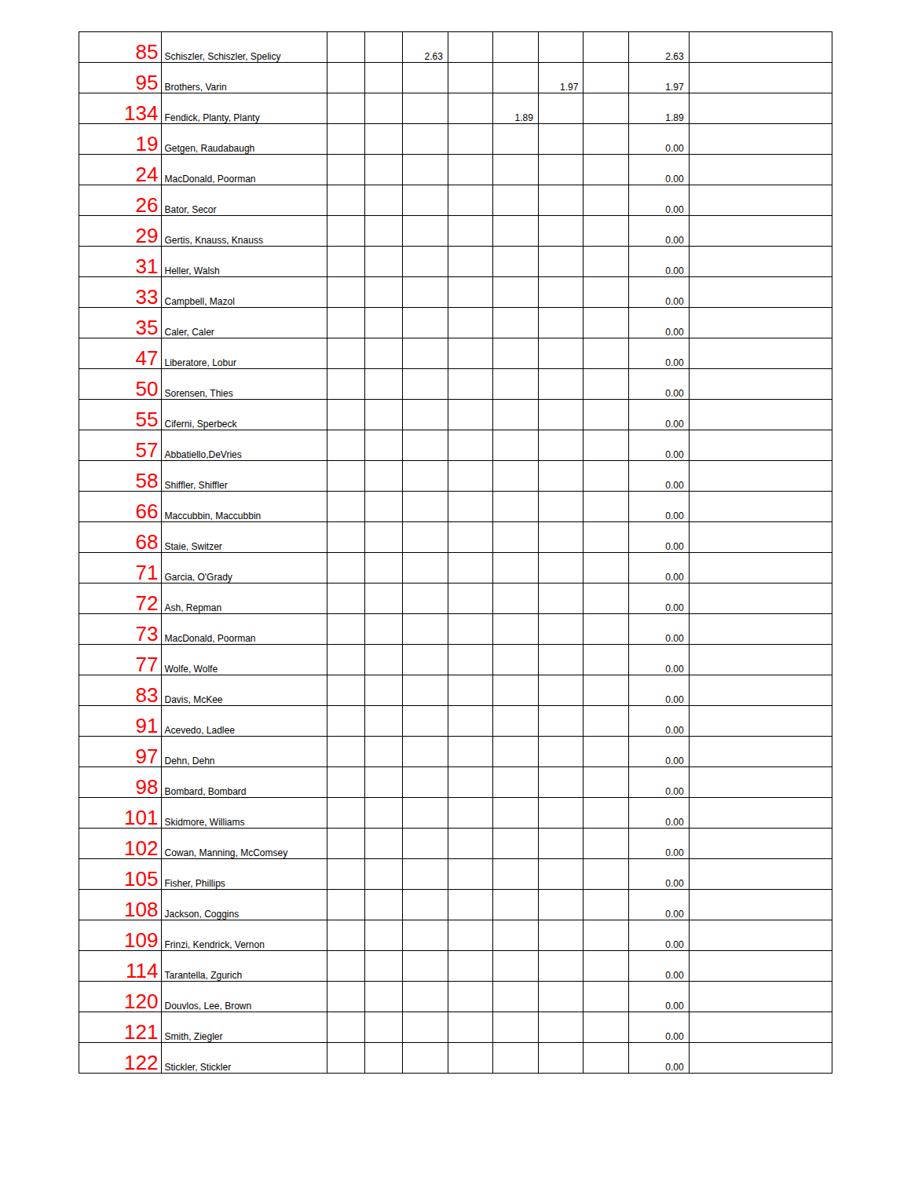| 85 | Schiszler, Schiszler, Spelicy | | | 2.63 | | | | | 2.63 | |
| 95 | Brothers, Varin | | | | | | 1.97 | | 1.97 | |
| 134 | Fendick, Planty, Planty | | | | | 1.89 | | | 1.89 | |
| 19 | Getgen, Raudabaugh | | | | | | | | 0.00 | |
| 24 | MacDonald, Poorman | | | | | | | | 0.00 | |
| 26 | Bator, Secor | | | | | | | | 0.00 | |
| 29 | Gertis, Knauss, Knauss | | | | | | | | 0.00 | |
| 31 | Heller, Walsh | | | | | | | | 0.00 | |
| 33 | Campbell, Mazol | | | | | | | | 0.00 | |
| 35 | Caler, Caler | | | | | | | | 0.00 | |
| 47 | Liberatore, Lobur | | | | | | | | 0.00 | |
| 50 | Sorensen, Thies | | | | | | | | 0.00 | |
| 55 | Ciferni, Sperbeck | | | | | | | | 0.00 | |
| 57 | Abbatiello,DeVries | | | | | | | | 0.00 | |
| 58 | Shiffler, Shiffler | | | | | | | | 0.00 | |
| 66 | Maccubbin, Maccubbin | | | | | | | | 0.00 | |
| 68 | Staie, Switzer | | | | | | | | 0.00 | |
| 71 | Garcia, O'Grady | | | | | | | | 0.00 | |
| 72 | Ash, Repman | | | | | | | | 0.00 | |
| 73 | MacDonald, Poorman | | | | | | | | 0.00 | |
| 77 | Wolfe, Wolfe | | | | | | | | 0.00 | |
| 83 | Davis, McKee | | | | | | | | 0.00 | |
| 91 | Acevedo, Ladlee | | | | | | | | 0.00 | |
| 97 | Dehn, Dehn | | | | | | | | 0.00 | |
| 98 | Bombard, Bombard | | | | | | | | 0.00 | |
| 101 | Skidmore, Williams | | | | | | | | 0.00 | |
| 102 | Cowan, Manning, McComsey | | | | | | | | 0.00 | |
| 105 | Fisher, Phillips | | | | | | | | 0.00 | |
| 108 | Jackson, Coggins | | | | | | | | 0.00 | |
| 109 | Frinzi, Kendrick, Vernon | | | | | | | | 0.00 | |
| 114 | Tarantella, Zgurich | | | | | | | | 0.00 | |
| 120 | Douvlos, Lee, Brown | | | | | | | | 0.00 | |
| 121 | Smith, Ziegler | | | | | | | | 0.00 | |
| 122 | Stickler, Stickler | | | | | | | | 0.00 | |